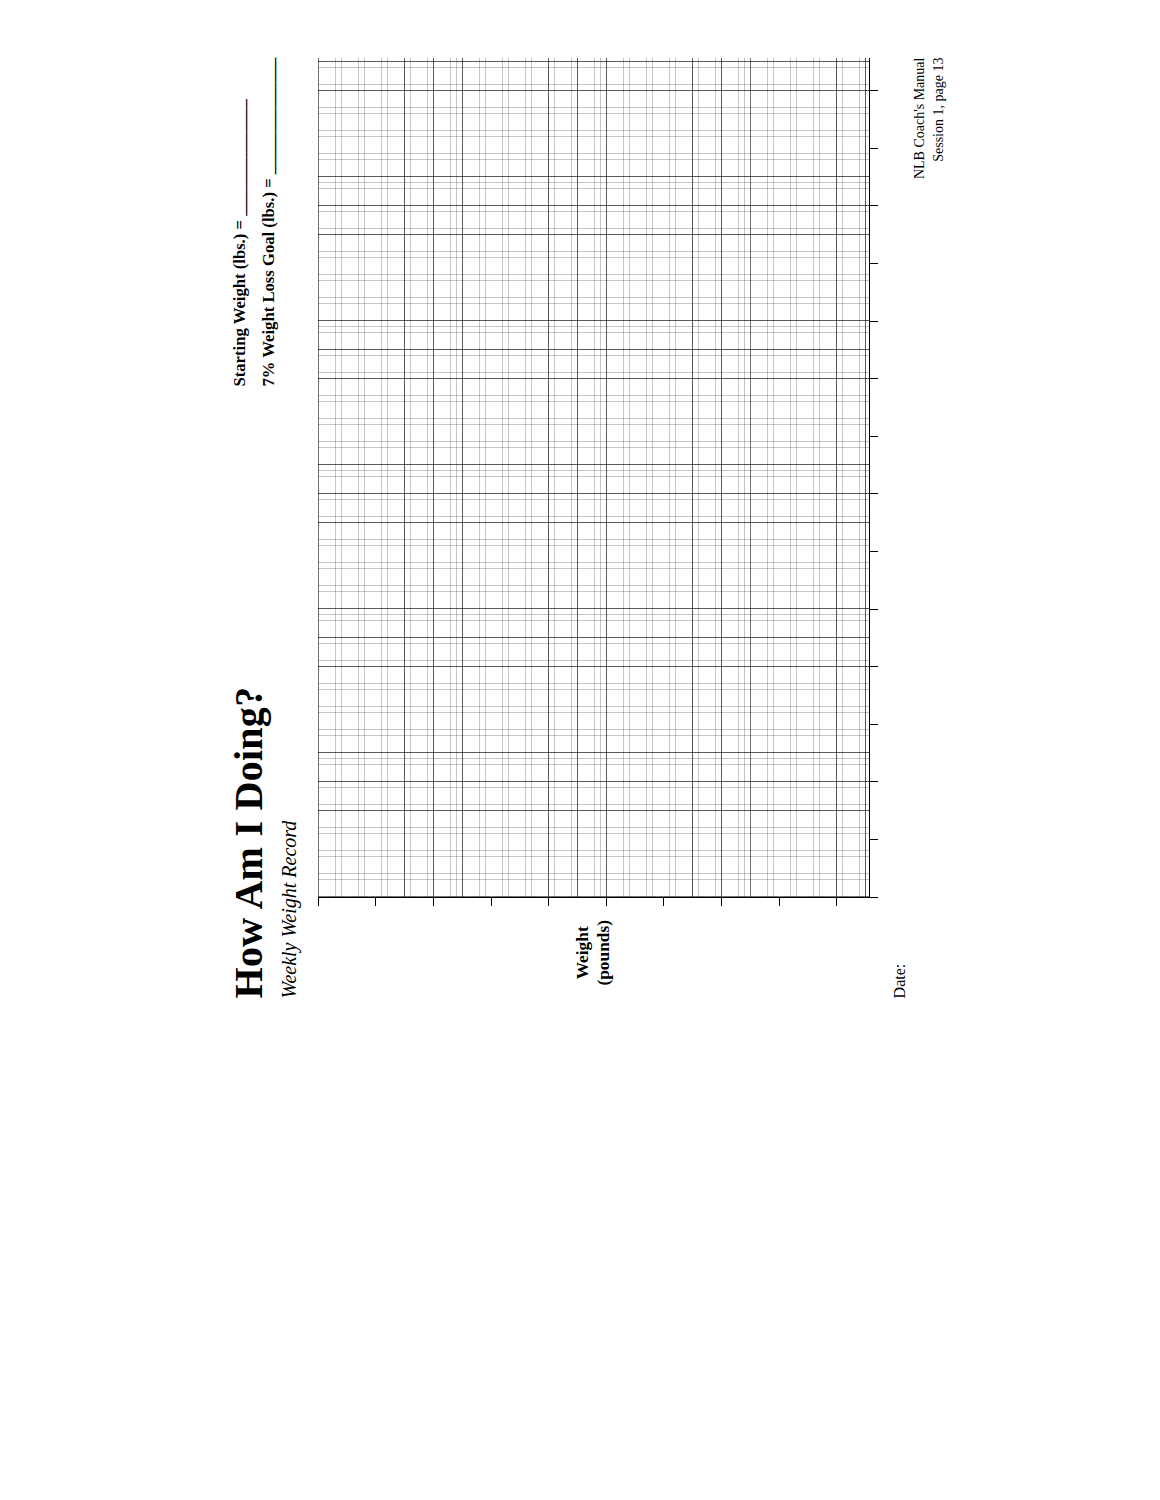Starting Weight (lbs.) = ______________
7% Weight Loss Goal (lbs.) = ______________
How Am I Doing?
Weekly Weight Record
Weight
(pounds)
Date:
NLB Coach's Manual
Session 1, page 13